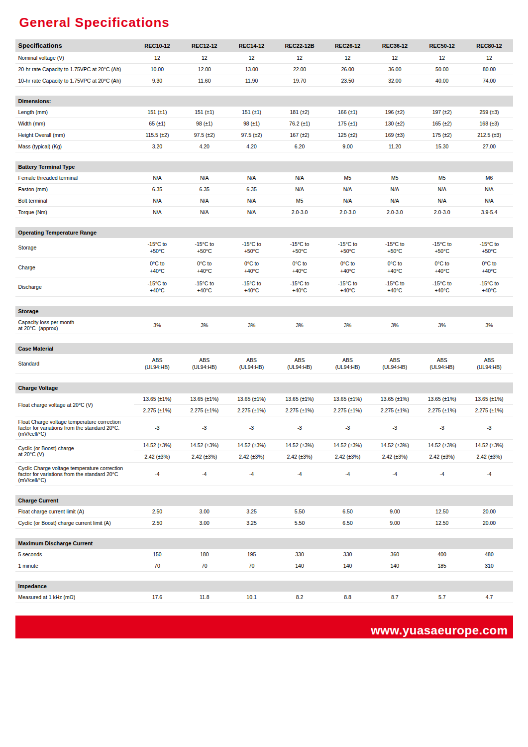General Specifications
| Specifications | REC10-12 | REC12-12 | REC14-12 | REC22-12B | REC26-12 | REC36-12 | REC50-12 | REC80-12 |
| --- | --- | --- | --- | --- | --- | --- | --- | --- |
| Nominal voltage (V) | 12 | 12 | 12 | 12 | 12 | 12 | 12 | 12 |
| 20-hr rate Capacity to 1.75VPC at 20°C (Ah) | 10.00 | 12.00 | 13.00 | 22.00 | 26.00 | 36.00 | 50.00 | 80.00 |
| 10-hr rate Capacity to 1.75VPC at 20°C (Ah) | 9.30 | 11.60 | 11.90 | 19.70 | 23.50 | 32.00 | 40.00 | 74.00 |
| Dimensions: |
| Length (mm) | 151 (±1) | 151 (±1) | 151 (±1) | 181 (±2) | 166 (±1) | 196 (±2) | 197 (±2) | 259 (±3) |
| Width (mm) | 65 (±1) | 98 (±1) | 98 (±1) | 76.2 (±1) | 175 (±1) | 130 (±2) | 165 (±2) | 168 (±3) |
| Height Overall (mm) | 115.5 (±2) | 97.5 (±2) | 97.5 (±2) | 167 (±2) | 125 (±2) | 169 (±3) | 175 (±2) | 212.5 (±3) |
| Mass (typical) (Kg) | 3.20 | 4.20 | 4.20 | 6.20 | 9.00 | 11.20 | 15.30 | 27.00 |
| Battery Terminal Type |
| Female threaded terminal | N/A | N/A | N/A | N/A | M5 | M5 | M5 | M6 |
| Faston (mm) | 6.35 | 6.35 | 6.35 | N/A | N/A | N/A | N/A | N/A |
| Bolt terminal | N/A | N/A | N/A | M5 | N/A | N/A | N/A | N/A |
| Torque (Nm) | N/A | N/A | N/A | 2.0-3.0 | 2.0-3.0 | 2.0-3.0 | 2.0-3.0 | 3.9-5.4 |
| Operating Temperature Range |
| Storage | -15°C to +50°C | -15°C to +50°C | -15°C to +50°C | -15°C to +50°C | -15°C to +50°C | -15°C to +50°C | -15°C to +50°C | -15°C to +50°C |
| Charge | 0°C to +40°C | 0°C to +40°C | 0°C to +40°C | 0°C to +40°C | 0°C to +40°C | 0°C to +40°C | 0°C to +40°C | 0°C to +40°C |
| Discharge | -15°C to +40°C | -15°C to +40°C | -15°C to +40°C | -15°C to +40°C | -15°C to +40°C | -15°C to +40°C | -15°C to +40°C | -15°C to +40°C |
| Storage |
| Capacity loss per month at 20°C (approx) | 3% | 3% | 3% | 3% | 3% | 3% | 3% | 3% |
| Case Material |
| Standard | ABS (UL94:HB) | ABS (UL94:HB) | ABS (UL94:HB) | ABS (UL94:HB) | ABS (UL94:HB) | ABS (UL94:HB) | ABS (UL94:HB) | ABS (UL94:HB) |
| Charge Voltage |
| Float charge voltage at 20°C (V) | 13.65 (±1%) | 13.65 (±1%) | 13.65 (±1%) | 13.65 (±1%) | 13.65 (±1%) | 13.65 (±1%) | 13.65 (±1%) | 13.65 (±1%) |
| 2.275 (±1%) | 2.275 (±1%) | 2.275 (±1%) | 2.275 (±1%) | 2.275 (±1%) | 2.275 (±1%) | 2.275 (±1%) | 2.275 (±1%) |
| Float Charge voltage temperature correction factor for variations from the standard 20°C. (mV/cell/°C) | -3 | -3 | -3 | -3 | -3 | -3 | -3 | -3 |
| Cyclic (or Boost) charge at 20°C (V) | 14.52 (±3%) | 14.52 (±3%) | 14.52 (±3%) | 14.52 (±3%) | 14.52 (±3%) | 14.52 (±3%) | 14.52 (±3%) | 14.52 (±3%) |
| 2.42 (±3%) | 2.42 (±3%) | 2.42 (±3%) | 2.42 (±3%) | 2.42 (±3%) | 2.42 (±3%) | 2.42 (±3%) | 2.42 (±3%) |
| Cyclic Charge voltage temperature correction factor for variations from the standard 20°C (mV/cell/°C) | -4 | -4 | -4 | -4 | -4 | -4 | -4 | -4 |
| Charge Current |
| Float charge current limit (A) | 2.50 | 3.00 | 3.25 | 5.50 | 6.50 | 9.00 | 12.50 | 20.00 |
| Cyclic (or Boost) charge current limit (A) | 2.50 | 3.00 | 3.25 | 5.50 | 6.50 | 9.00 | 12.50 | 20.00 |
| Maximum Discharge Current |
| 5 seconds | 150 | 180 | 195 | 330 | 330 | 360 | 400 | 480 |
| 1 minute | 70 | 70 | 70 | 140 | 140 | 140 | 185 | 310 |
| Impedance |
| Measured at 1 kHz (mΩ) | 17.6 | 11.8 | 10.1 | 8.2 | 8.8 | 8.7 | 5.7 | 4.7 |
www.yuasaeurope.com